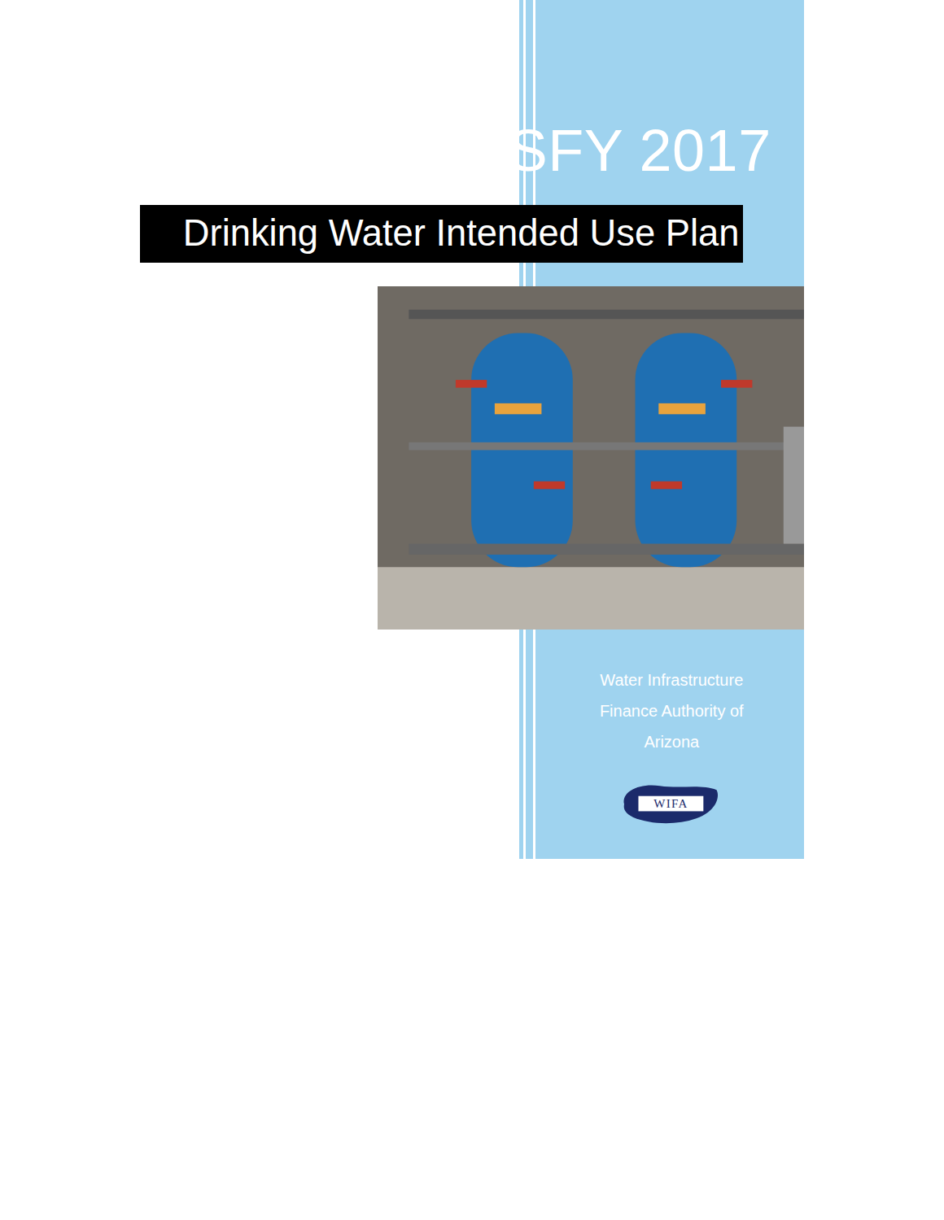SFY 2017
Drinking Water Intended Use Plan
Water Infrastructure
Finance Authority of
Arizona
WIFA